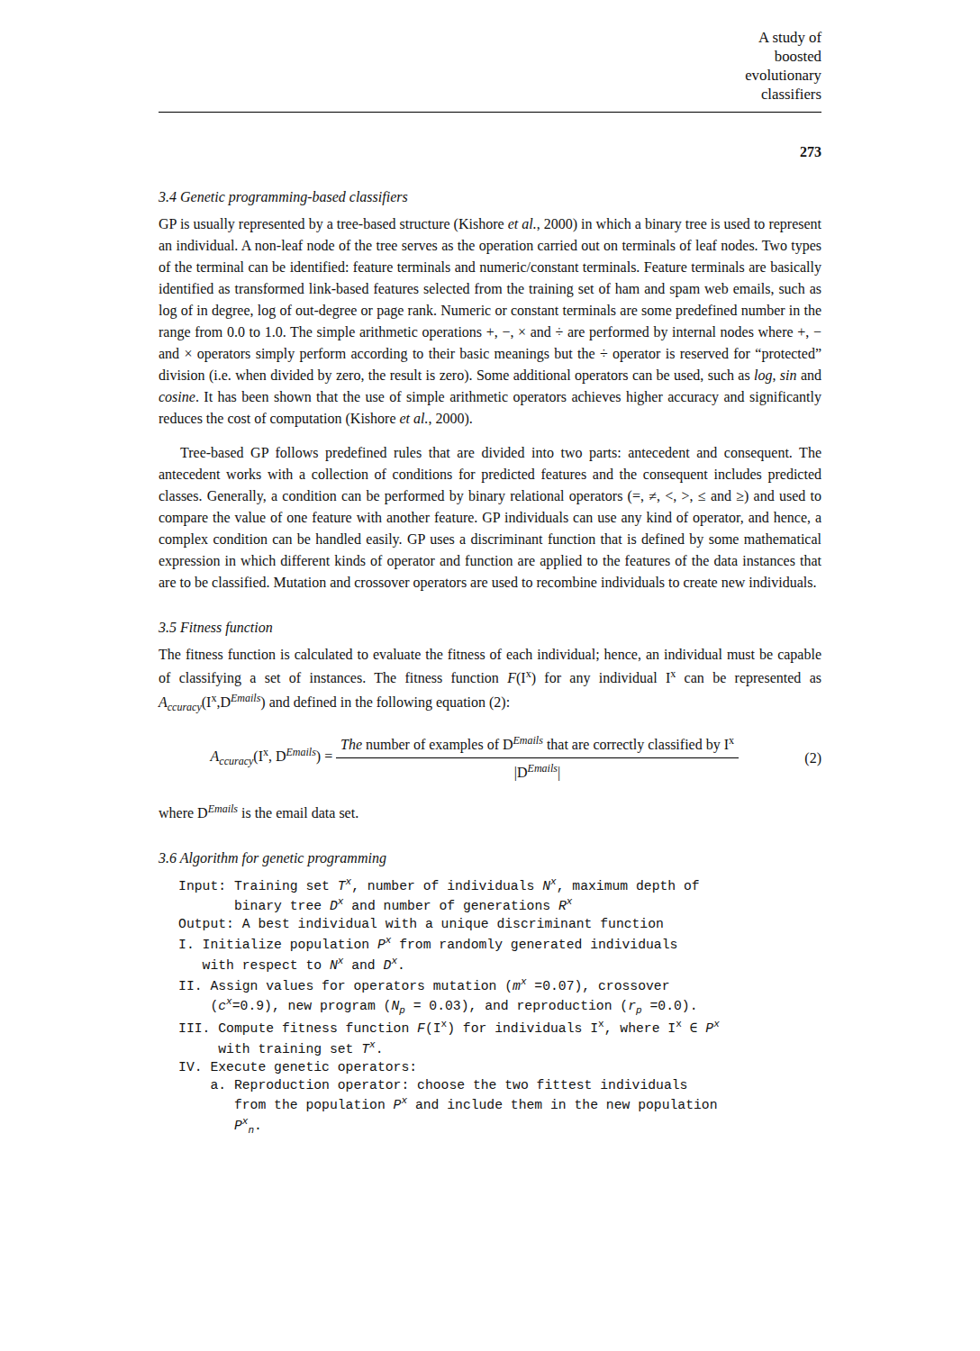A study of
boosted
evolutionary
classifiers
273
3.4 Genetic programming-based classifiers
GP is usually represented by a tree-based structure (Kishore et al., 2000) in which a binary tree is used to represent an individual. A non-leaf node of the tree serves as the operation carried out on terminals of leaf nodes. Two types of the terminal can be identified: feature terminals and numeric/constant terminals. Feature terminals are basically identified as transformed link-based features selected from the training set of ham and spam web emails, such as log of in degree, log of out-degree or page rank. Numeric or constant terminals are some predefined number in the range from 0.0 to 1.0. The simple arithmetic operations +, −, × and ÷ are performed by internal nodes where +, − and × operators simply perform according to their basic meanings but the ÷ operator is reserved for “protected” division (i.e. when divided by zero, the result is zero). Some additional operators can be used, such as log, sin and cosine. It has been shown that the use of simple arithmetic operators achieves higher accuracy and significantly reduces the cost of computation (Kishore et al., 2000).
Tree-based GP follows predefined rules that are divided into two parts: antecedent and consequent. The antecedent works with a collection of conditions for predicted features and the consequent includes predicted classes. Generally, a condition can be performed by binary relational operators (=, ≠, <, >, ≤ and ≥) and used to compare the value of one feature with another feature. GP individuals can use any kind of operator, and hence, a complex condition can be handled easily. GP uses a discriminant function that is defined by some mathematical expression in which different kinds of operator and function are applied to the features of the data instances that are to be classified. Mutation and crossover operators are used to recombine individuals to create new individuals.
3.5 Fitness function
The fitness function is calculated to evaluate the fitness of each individual; hence, an individual must be capable of classifying a set of instances. The fitness function F(Ix) for any individual Ix can be represented as Accuracy(Ix,DEmails) and defined in the following equation (2):
Accuracy(Ix, DEmails) = The number of examples of DEmails that are correctly classified by Ix |DEmails|
(2)
where DEmails is the email data set.
3.6 Algorithm for genetic programming
Input: Training set Tx, number of individuals Nx, maximum depth of
       binary tree Dx and number of generations Rx
Output: A best individual with a unique discriminant function
I. Initialize population Px from randomly generated individuals
   with respect to Nx and Dx.
II. Assign values for operators mutation (mx =0.07), crossover
    (cx=0.9), new program (Np = 0.03), and reproduction (rp =0.0).
III. Compute fitness function F(Ix) for individuals Ix, where Ix ∈ Px
     with training set Tx.
IV. Execute genetic operators:
    a. Reproduction operator: choose the two fittest individuals
       from the population Px and include them in the new population
       Pxn.